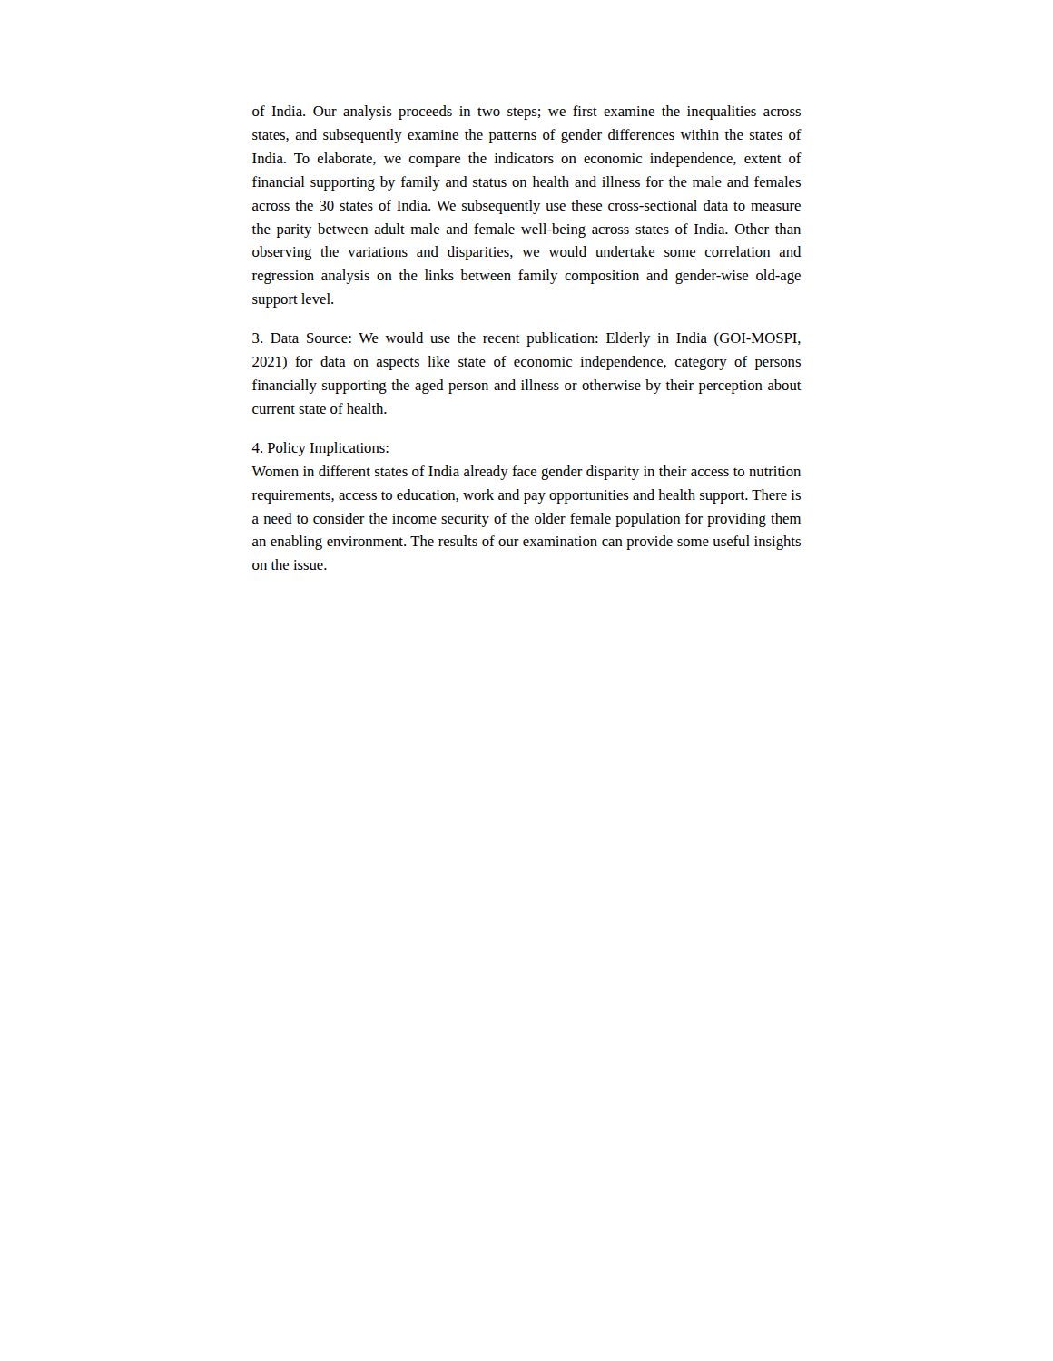of India. Our analysis proceeds in two steps; we first examine the inequalities across states, and subsequently examine the patterns of gender differences within the states of India. To elaborate, we compare the indicators on economic independence, extent of financial supporting by family and status on health and illness for the male and females across the 30 states of India. We subsequently use these cross-sectional data to measure the parity between adult male and female well-being across states of India. Other than observing the variations and disparities, we would undertake some correlation and regression analysis on the links between family composition and gender-wise old-age support level.
3. Data Source: We would use the recent publication: Elderly in India (GOI-MOSPI, 2021) for data on aspects like state of economic independence, category of persons financially supporting the aged person and illness or otherwise by their perception about current state of health.
4. Policy Implications:
Women in different states of India already face gender disparity in their access to nutrition requirements, access to education, work and pay opportunities and health support. There is a need to consider the income security of the older female population for providing them an enabling environment. The results of our examination can provide some useful insights on the issue.